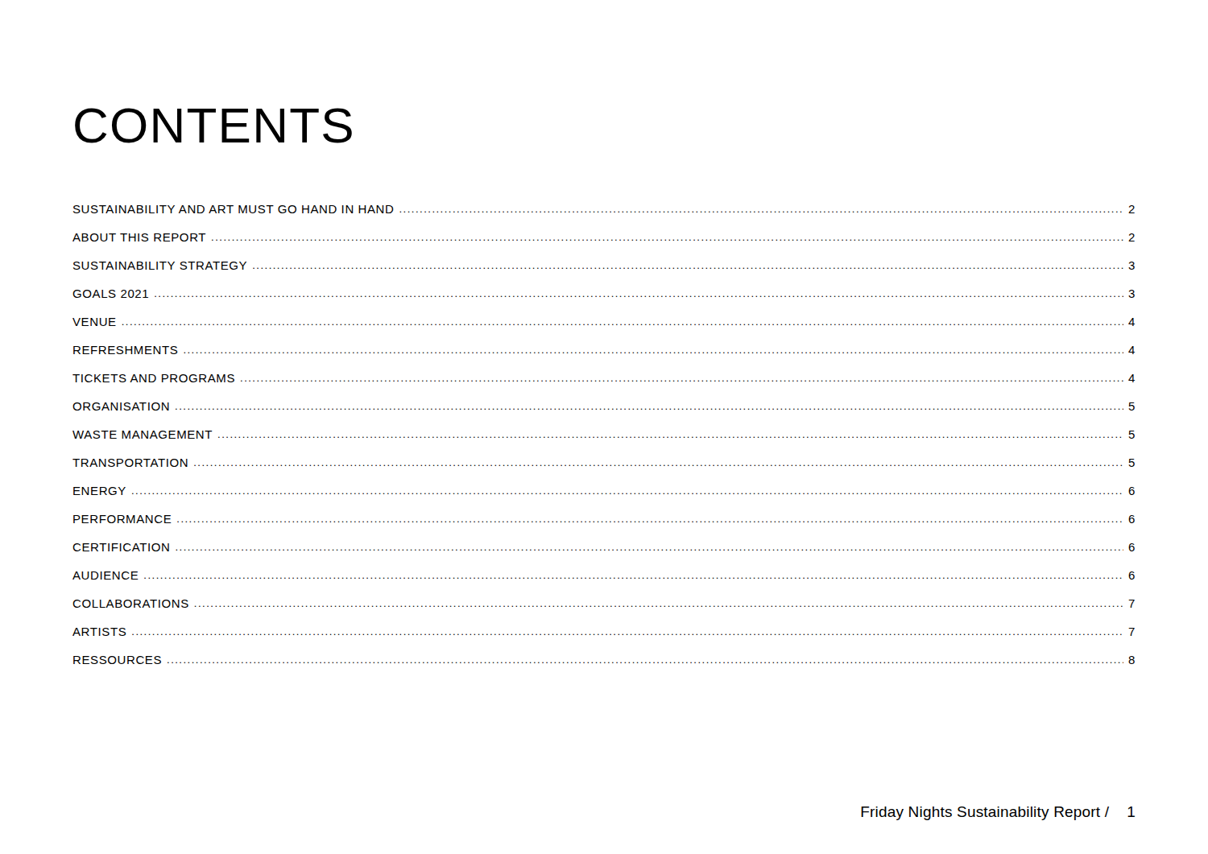CONTENTS
SUSTAINABILITY AND ART MUST GO HAND IN HAND .................................................................................................................................................................................................................................................................. 2
ABOUT THIS REPORT .................................................................................................................................................................................................................................................................. 2
SUSTAINABILITY STRATEGY .................................................................................................................................................................................................................................................................. 3
GOALS 2021 .................................................................................................................................................................................................................................................................. 3
VENUE .................................................................................................................................................................................................................................................................. 4
REFRESHMENTS .................................................................................................................................................................................................................................................................. 4
TICKETS AND PROGRAMS .................................................................................................................................................................................................................................................................. 4
ORGANISATION .................................................................................................................................................................................................................................................................. 5
WASTE MANAGEMENT .................................................................................................................................................................................................................................................................. 5
TRANSPORTATION .................................................................................................................................................................................................................................................................. 5
ENERGY .................................................................................................................................................................................................................................................................. 6
PERFORMANCE .................................................................................................................................................................................................................................................................. 6
CERTIFICATION .................................................................................................................................................................................................................................................................. 6
AUDIENCE .................................................................................................................................................................................................................................................................. 6
COLLABORATIONS .................................................................................................................................................................................................................................................................. 7
ARTISTS .................................................................................................................................................................................................................................................................. 7
RESSOURCES .................................................................................................................................................................................................................................................................. 8
Friday Nights Sustainability Report /1